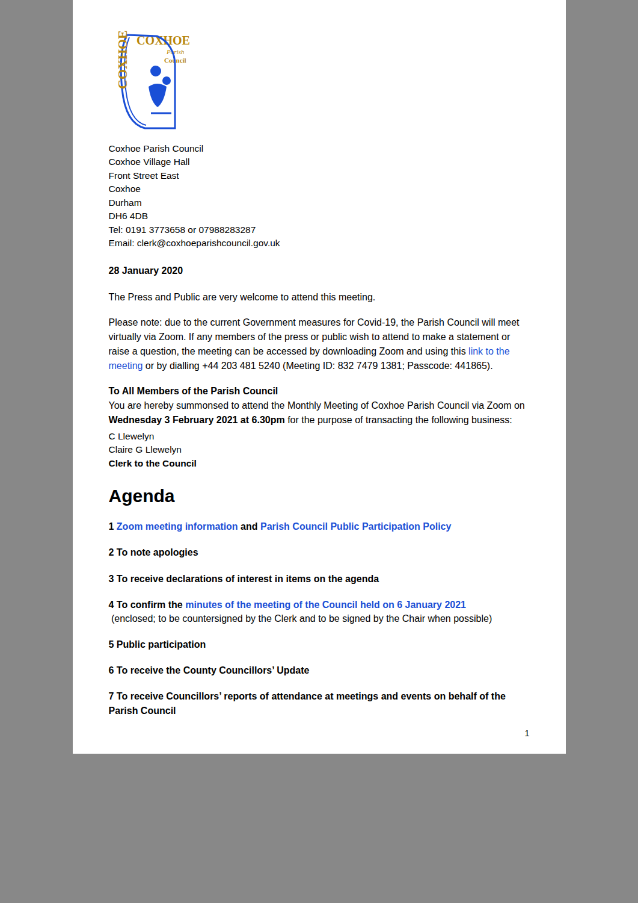Coxhoe Parish Council
Coxhoe Village Hall
Front Street East
Coxhoe
Durham
DH6 4DB
Tel: 0191 3773658 or 07988283287
Email: clerk@coxhoeparishcouncil.gov.uk
28 January 2020
The Press and Public are very welcome to attend this meeting.
Please note: due to the current Government measures for Covid-19, the Parish Council will meet virtually via Zoom. If any members of the press or public wish to attend to make a statement or raise a question, the meeting can be accessed by downloading Zoom and using this link to the meeting or by dialling +44 203 481 5240 (Meeting ID: 832 7479 1381; Passcode: 441865).
To All Members of the Parish Council
You are hereby summonsed to attend the Monthly Meeting of Coxhoe Parish Council via Zoom on Wednesday 3 February 2021 at 6.30pm for the purpose of transacting the following business:
C Llewelyn
Claire G Llewelyn
Clerk to the Council
Agenda
1 Zoom meeting information and Parish Council Public Participation Policy
2 To note apologies
3 To receive declarations of interest in items on the agenda
4 To confirm the minutes of the meeting of the Council held on 6 January 2021
(enclosed; to be countersigned by the Clerk and to be signed by the Chair when possible)
5 Public participation
6 To receive the County Councillors’ Update
7 To receive Councillors’ reports of attendance at meetings and events on behalf of the Parish Council
1